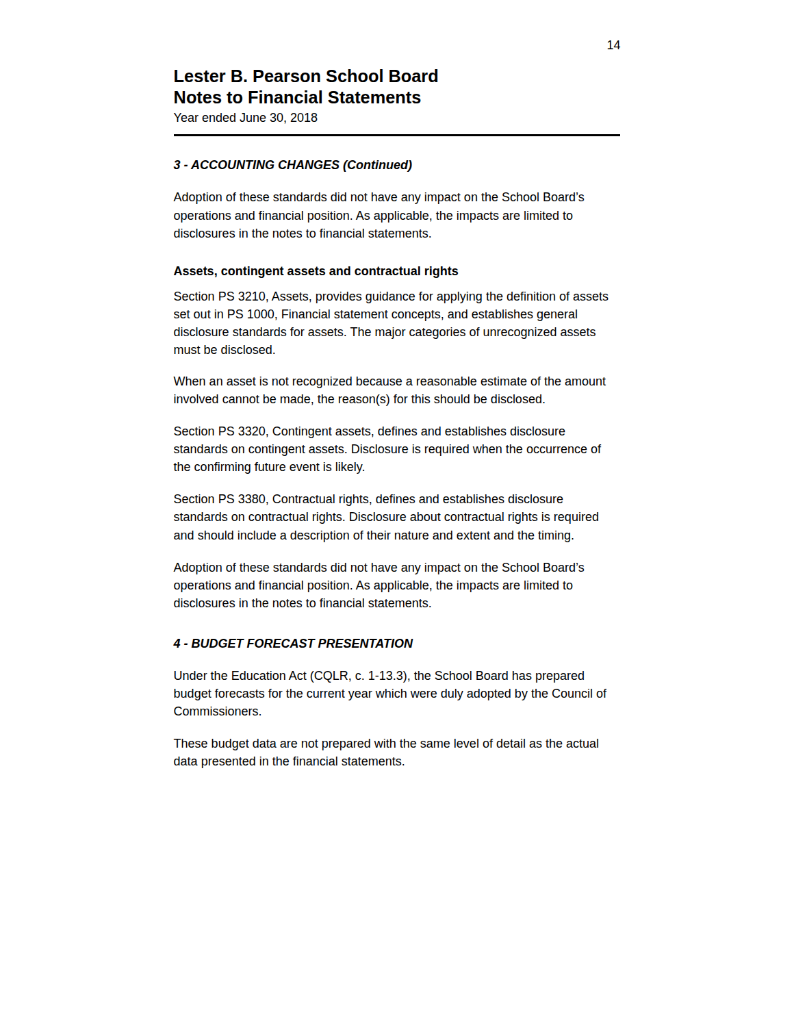14
Lester B. Pearson School Board
Notes to Financial Statements
Year ended June 30, 2018
3 - ACCOUNTING CHANGES (Continued)
Adoption of these standards did not have any impact on the School Board’s operations and financial position. As applicable, the impacts are limited to disclosures in the notes to financial statements.
Assets, contingent assets and contractual rights
Section PS 3210, Assets, provides guidance for applying the definition of assets set out in PS 1000, Financial statement concepts, and establishes general disclosure standards for assets. The major categories of unrecognized assets must be disclosed.
When an asset is not recognized because a reasonable estimate of the amount involved cannot be made, the reason(s) for this should be disclosed.
Section PS 3320, Contingent assets, defines and establishes disclosure standards on contingent assets. Disclosure is required when the occurrence of the confirming future event is likely.
Section PS 3380, Contractual rights, defines and establishes disclosure standards on contractual rights. Disclosure about contractual rights is required and should include a description of their nature and extent and the timing.
Adoption of these standards did not have any impact on the School Board’s operations and financial position. As applicable, the impacts are limited to disclosures in the notes to financial statements.
4 - BUDGET FORECAST PRESENTATION
Under the Education Act (CQLR, c. 1-13.3), the School Board has prepared budget forecasts for the current year which were duly adopted by the Council of Commissioners.
These budget data are not prepared with the same level of detail as the actual data presented in the financial statements.